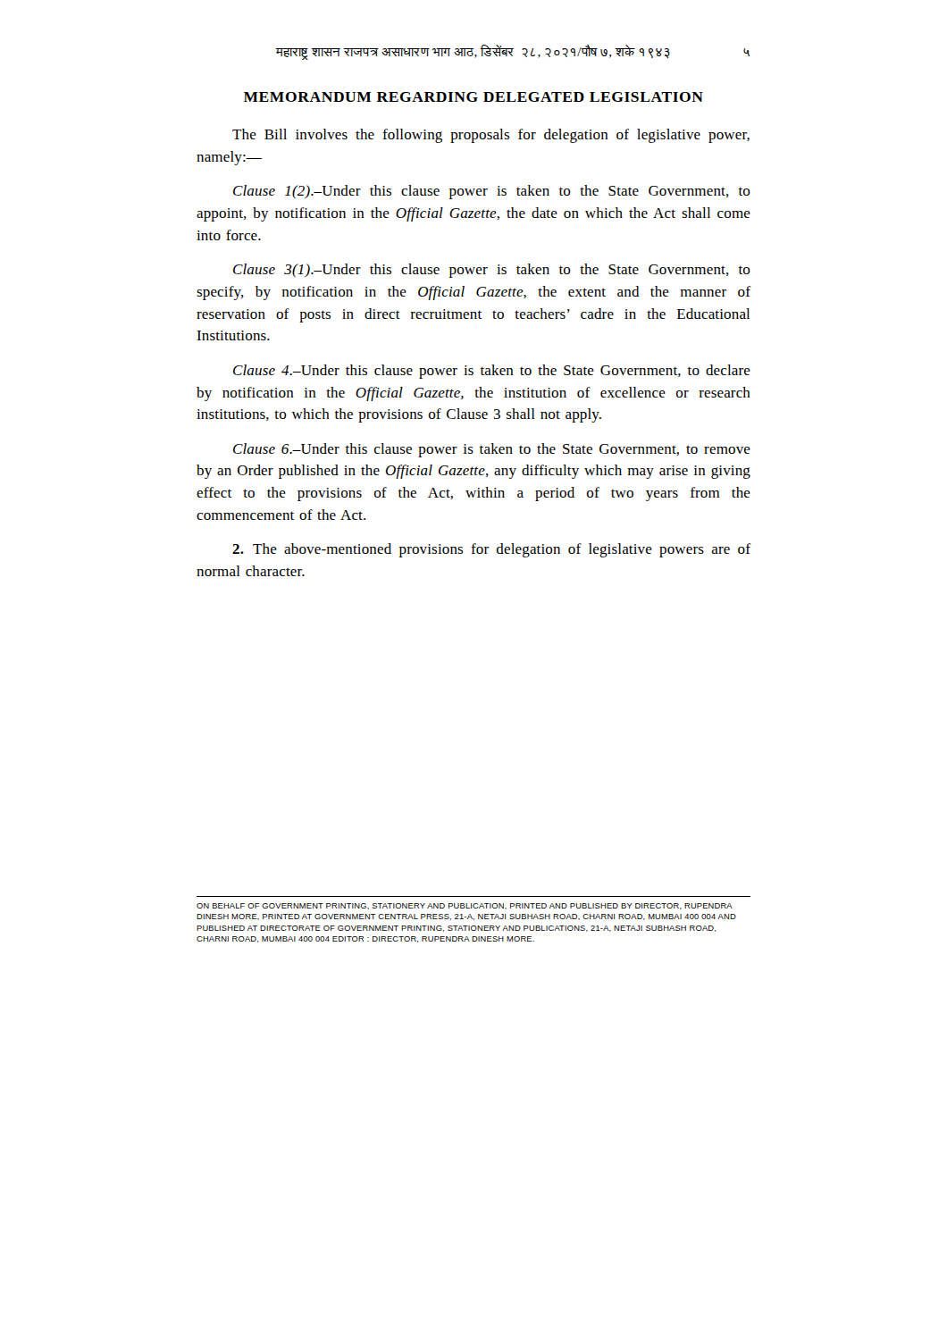महाराष्ट्र शासन राजपत्र असाधारण भाग आठ, डिसेंबर २८, २०२१/पौष ७, शके १९४३ ५
MEMORANDUM REGARDING DELEGATED LEGISLATION
The Bill involves the following proposals for delegation of legislative power, namely:—
Clause 1(2).–Under this clause power is taken to the State Government, to appoint, by notification in the Official Gazette, the date on which the Act shall come into force.
Clause 3(1).–Under this clause power is taken to the State Government, to specify, by notification in the Official Gazette, the extent and the manner of reservation of posts in direct recruitment to teachers’ cadre in the Educational Institutions.
Clause 4.–Under this clause power is taken to the State Government, to declare by notification in the Official Gazette, the institution of excellence or research institutions, to which the provisions of Clause 3 shall not apply.
Clause 6.–Under this clause power is taken to the State Government, to remove by an Order published in the Official Gazette, any difficulty which may arise in giving effect to the provisions of the Act, within a period of two years from the commencement of the Act.
2. The above-mentioned provisions for delegation of legislative powers are of normal character.
ON BEHALF OF GOVERNMENT PRINTING, STATIONERY AND PUBLICATION, PRINTED AND PUBLISHED BY DIRECTOR, RUPENDRA DINESH MORE, PRINTED AT GOVERNMENT CENTRAL PRESS, 21-A, NETAJI SUBHASH ROAD, CHARNI ROAD, MUMBAI 400 004 AND PUBLISHED AT DIRECTORATE OF GOVERNMENT PRINTING, STATIONERY AND PUBLICATIONS, 21-A, NETAJI SUBHASH ROAD, CHARNI ROAD, MUMBAI 400 004 EDITOR : DIRECTOR, RUPENDRA DINESH MORE.